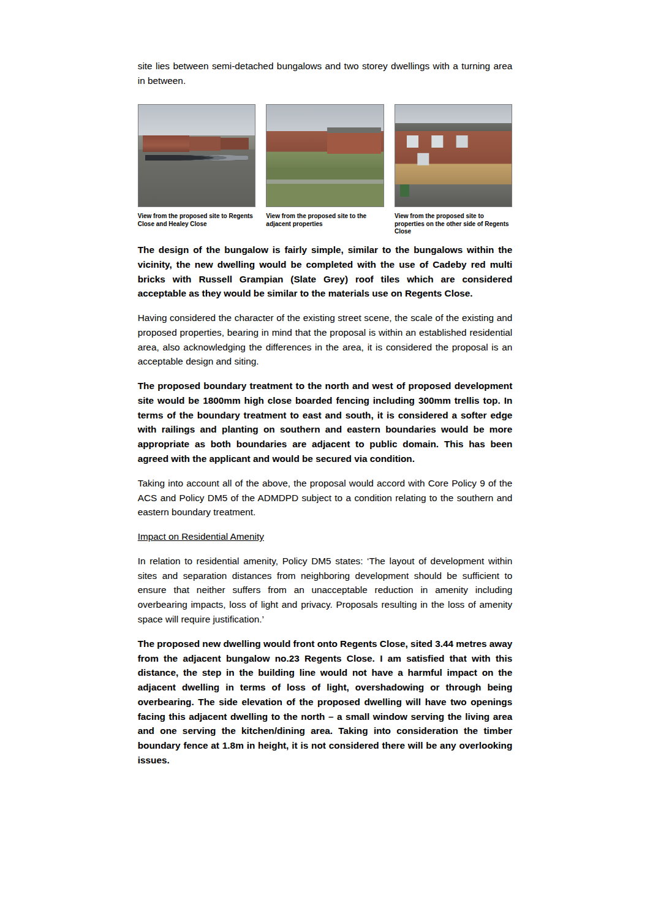site lies between semi-detached bungalows and two storey dwellings with a turning area in between.
View from the proposed site to Regents Close and Healey Close
View from the proposed site to the adjacent properties
View from the proposed site to properties on the other side of Regents Close
The design of the bungalow is fairly simple, similar to the bungalows within the vicinity, the new dwelling would be completed with the use of Cadeby red multi bricks with Russell Grampian (Slate Grey) roof tiles which are considered acceptable as they would be similar to the materials use on Regents Close.
Having considered the character of the existing street scene, the scale of the existing and proposed properties, bearing in mind that the proposal is within an established residential area, also acknowledging the differences in the area, it is considered the proposal is an acceptable design and siting.
The proposed boundary treatment to the north and west of proposed development site would be 1800mm high close boarded fencing including 300mm trellis top. In terms of the boundary treatment to east and south, it is considered a softer edge with railings and planting on southern and eastern boundaries would be more appropriate as both boundaries are adjacent to public domain. This has been agreed with the applicant and would be secured via condition.
Taking into account all of the above, the proposal would accord with Core Policy 9 of the ACS and Policy DM5 of the ADMDPD subject to a condition relating to the southern and eastern boundary treatment.
Impact on Residential Amenity
In relation to residential amenity, Policy DM5 states: ‘The layout of development within sites and separation distances from neighboring development should be sufficient to ensure that neither suffers from an unacceptable reduction in amenity including overbearing impacts, loss of light and privacy. Proposals resulting in the loss of amenity space will require justification.’
The proposed new dwelling would front onto Regents Close, sited 3.44 metres away from the adjacent bungalow no.23 Regents Close. I am satisfied that with this distance, the step in the building line would not have a harmful impact on the adjacent dwelling in terms of loss of light, overshadowing or through being overbearing. The side elevation of the proposed dwelling will have two openings facing this adjacent dwelling to the north – a small window serving the living area and one serving the kitchen/dining area. Taking into consideration the timber boundary fence at 1.8m in height, it is not considered there will be any overlooking issues.